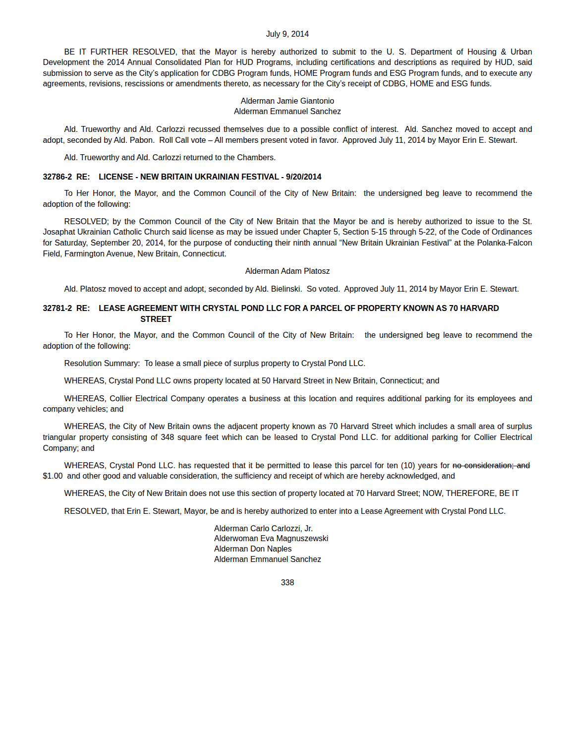July 9, 2014
BE IT FURTHER RESOLVED, that the Mayor is hereby authorized to submit to the U. S. Department of Housing & Urban Development the 2014 Annual Consolidated Plan for HUD Programs, including certifications and descriptions as required by HUD, said submission to serve as the City’s application for CDBG Program funds, HOME Program funds and ESG Program funds, and to execute any agreements, revisions, rescissions or amendments thereto, as necessary for the City’s receipt of CDBG, HOME and ESG funds.
Alderman Jamie Giantonio
Alderman Emmanuel Sanchez
Ald. Trueworthy and Ald. Carlozzi recussed themselves due to a possible conflict of interest. Ald. Sanchez moved to accept and adopt, seconded by Ald. Pabon. Roll Call vote – All members present voted in favor. Approved July 11, 2014 by Mayor Erin E. Stewart.
Ald. Trueworthy and Ald. Carlozzi returned to the Chambers.
32786-2 RE: LICENSE - NEW BRITAIN UKRAINIAN FESTIVAL - 9/20/2014
To Her Honor, the Mayor, and the Common Council of the City of New Britain: the undersigned beg leave to recommend the adoption of the following:
RESOLVED; by the Common Council of the City of New Britain that the Mayor be and is hereby authorized to issue to the St. Josaphat Ukrainian Catholic Church said license as may be issued under Chapter 5, Section 5-15 through 5-22, of the Code of Ordinances for Saturday, September 20, 2014, for the purpose of conducting their ninth annual “New Britain Ukrainian Festival” at the Polanka-Falcon Field, Farmington Avenue, New Britain, Connecticut.
Alderman Adam Platosz
Ald. Platosz moved to accept and adopt, seconded by Ald. Bielinski. So voted. Approved July 11, 2014 by Mayor Erin E. Stewart.
32781-2 RE: LEASE AGREEMENT WITH CRYSTAL POND LLC FOR A PARCEL OF PROPERTY KNOWN AS 70 HARVARD STREET
To Her Honor, the Mayor, and the Common Council of the City of New Britain: the undersigned beg leave to recommend the adoption of the following:
Resolution Summary: To lease a small piece of surplus property to Crystal Pond LLC.
WHEREAS, Crystal Pond LLC owns property located at 50 Harvard Street in New Britain, Connecticut; and
WHEREAS, Collier Electrical Company operates a business at this location and requires additional parking for its employees and company vehicles; and
WHEREAS, the City of New Britain owns the adjacent property known as 70 Harvard Street which includes a small area of surplus triangular property consisting of 348 square feet which can be leased to Crystal Pond LLC. for additional parking for Collier Electrical Company; and
WHEREAS, Crystal Pond LLC. has requested that it be permitted to lease this parcel for ten (10) years for no consideration; and $1.00 and other good and valuable consideration, the sufficiency and receipt of which are hereby acknowledged, and
WHEREAS, the City of New Britain does not use this section of property located at 70 Harvard Street; NOW, THEREFORE, BE IT
RESOLVED, that Erin E. Stewart, Mayor, be and is hereby authorized to enter into a Lease Agreement with Crystal Pond LLC.
Alderman Carlo Carlozzi, Jr.
Alderwoman Eva Magnuszewski
Alderman Don Naples
Alderman Emmanuel Sanchez
338